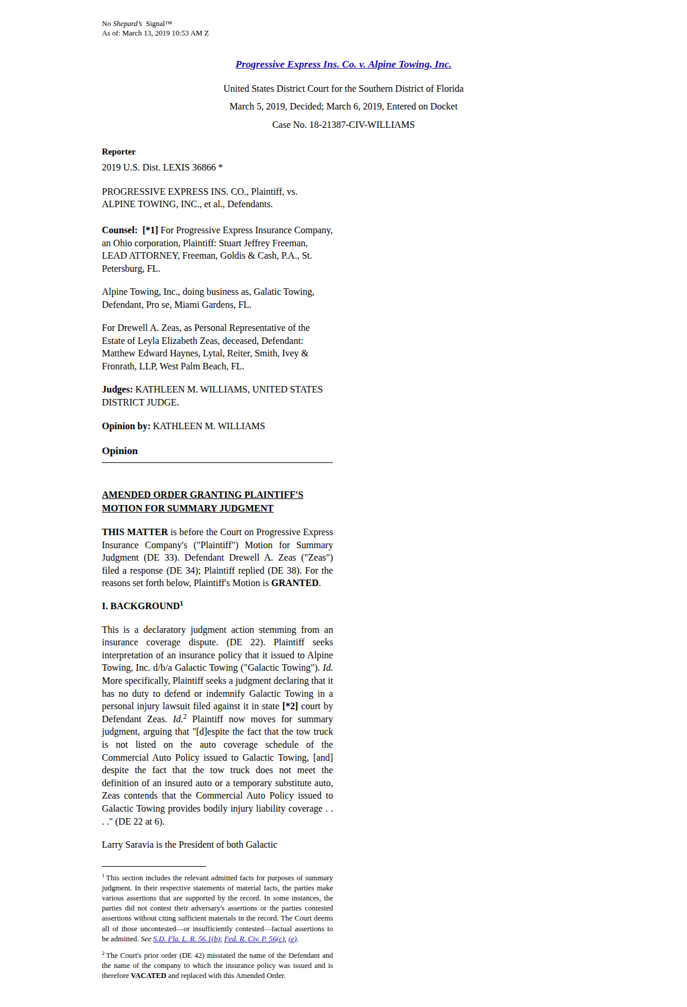No Shepard’s Signal™
As of: March 13, 2019 10:53 AM Z
Progressive Express Ins. Co. v. Alpine Towing, Inc.
United States District Court for the Southern District of Florida
March 5, 2019, Decided; March 6, 2019, Entered on Docket
Case No. 18-21387-CIV-WILLIAMS
Reporter
2019 U.S. Dist. LEXIS 36866 *
PROGRESSIVE EXPRESS INS. CO., Plaintiff, vs. ALPINE TOWING, INC., et al., Defendants.
Counsel: [*1] For Progressive Express Insurance Company, an Ohio corporation, Plaintiff: Stuart Jeffrey Freeman, LEAD ATTORNEY, Freeman, Goldis & Cash, P.A., St. Petersburg, FL.
Alpine Towing, Inc., doing business as, Galatic Towing, Defendant, Pro se, Miami Gardens, FL.
For Drewell A. Zeas, as Personal Representative of the Estate of Leyla Elizabeth Zeas, deceased, Defendant: Matthew Edward Haynes, Lytal, Reiter, Smith, Ivey & Fronrath, LLP, West Palm Beach, FL.
Judges: KATHLEEN M. WILLIAMS, UNITED STATES DISTRICT JUDGE.
Opinion by: KATHLEEN M. WILLIAMS
Opinion
AMENDED ORDER GRANTING PLAINTIFF'S MOTION FOR SUMMARY JUDGMENT
THIS MATTER is before the Court on Progressive Express Insurance Company's ("Plaintiff") Motion for Summary Judgment (DE 33). Defendant Drewell A. Zeas ("Zeas") filed a response (DE 34); Plaintiff replied (DE 38). For the reasons set forth below, Plaintiff's Motion is GRANTED.
I. BACKGROUND1
This is a declaratory judgment action stemming from an insurance coverage dispute. (DE 22). Plaintiff seeks interpretation of an insurance policy that it issued to Alpine Towing, Inc. d/b/a Galactic Towing ("Galactic Towing"). Id. More specifically, Plaintiff seeks a judgment declaring that it has no duty to defend or indemnify Galactic Towing in a personal injury lawsuit filed against it in state [*2] court by Defendant Zeas. Id.2 Plaintiff now moves for summary judgment, arguing that "[d]espite the fact that the tow truck is not listed on the auto coverage schedule of the Commercial Auto Policy issued to Galactic Towing, [and] despite the fact that the tow truck does not meet the definition of an insured auto or a temporary substitute auto, Zeas contends that the Commercial Auto Policy issued to Galactic Towing provides bodily injury liability coverage . . . ." (DE 22 at 6).
Larry Saravia is the President of both Galactic
1 This section includes the relevant admitted facts for purposes of summary judgment. In their respective statements of material facts, the parties make various assertions that are supported by the record. In some instances, the parties did not contest their adversary's assertions or the parties contested assertions without citing sufficient materials in the record. The Court deems all of those uncontested—or insufficiently contested—factual assertions to be admitted. See S.D. Fla. L. R. 56.1(b); Fed. R. Civ. P. 56(c), (e).
2 The Court's prior order (DE 42) misstated the name of the Defendant and the name of the company to which the insurance policy was issued and is therefore VACATED and replaced with this Amended Order.